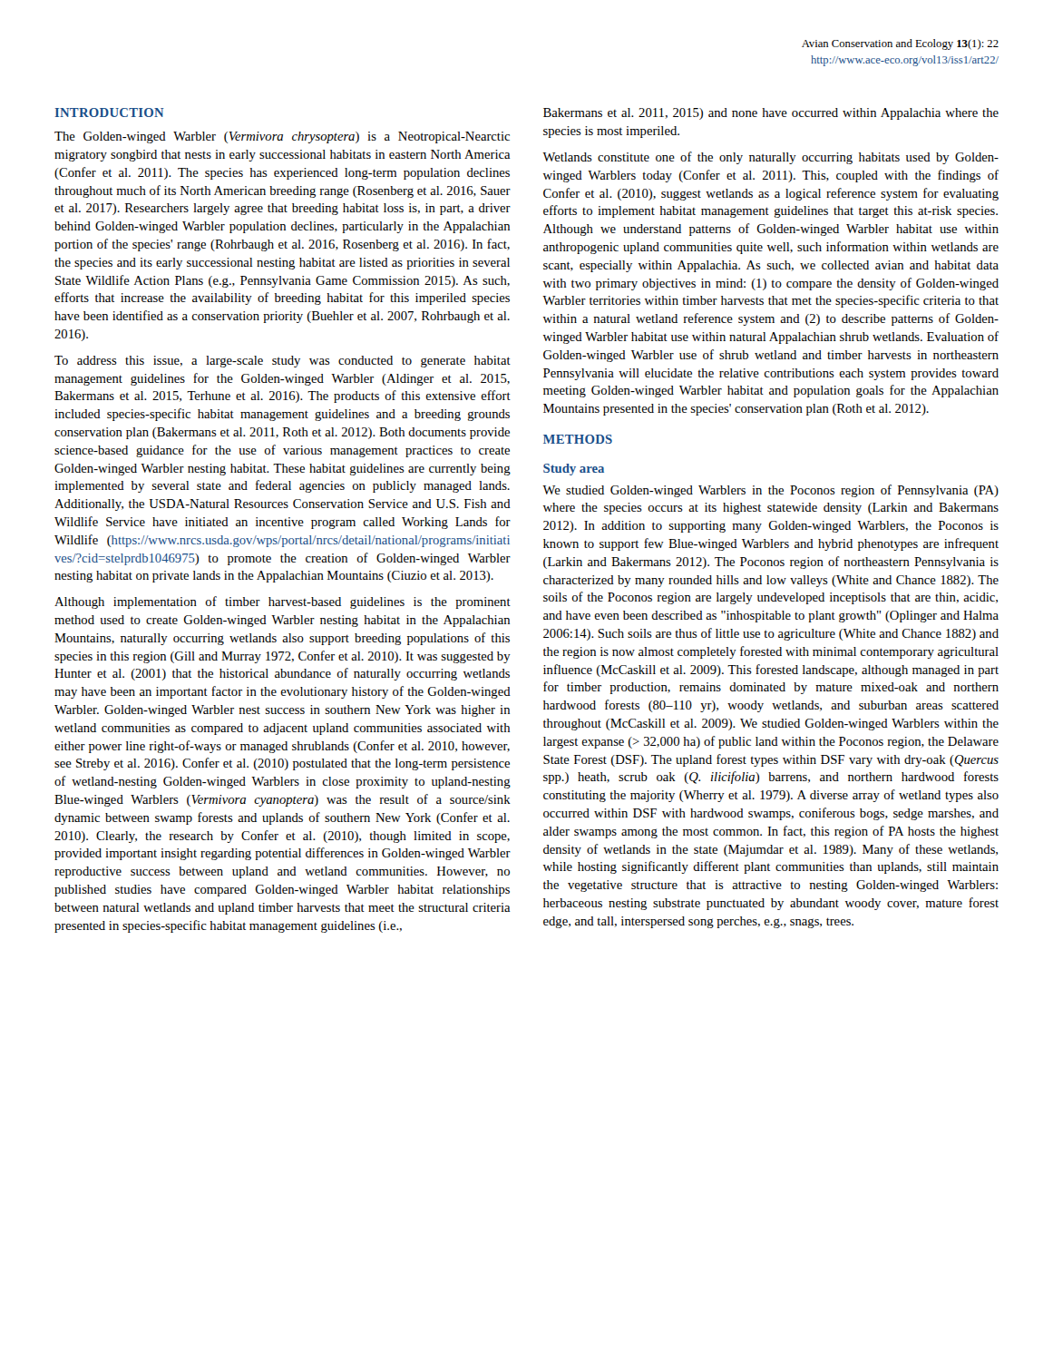Avian Conservation and Ecology 13(1): 22
http://www.ace-eco.org/vol13/iss1/art22/
INTRODUCTION
The Golden-winged Warbler (Vermivora chrysoptera) is a Neotropical-Nearctic migratory songbird that nests in early successional habitats in eastern North America (Confer et al. 2011). The species has experienced long-term population declines throughout much of its North American breeding range (Rosenberg et al. 2016, Sauer et al. 2017). Researchers largely agree that breeding habitat loss is, in part, a driver behind Golden-winged Warbler population declines, particularly in the Appalachian portion of the species' range (Rohrbaugh et al. 2016, Rosenberg et al. 2016). In fact, the species and its early successional nesting habitat are listed as priorities in several State Wildlife Action Plans (e.g., Pennsylvania Game Commission 2015). As such, efforts that increase the availability of breeding habitat for this imperiled species have been identified as a conservation priority (Buehler et al. 2007, Rohrbaugh et al. 2016).
To address this issue, a large-scale study was conducted to generate habitat management guidelines for the Golden-winged Warbler (Aldinger et al. 2015, Bakermans et al. 2015, Terhune et al. 2016). The products of this extensive effort included species-specific habitat management guidelines and a breeding grounds conservation plan (Bakermans et al. 2011, Roth et al. 2012). Both documents provide science-based guidance for the use of various management practices to create Golden-winged Warbler nesting habitat. These habitat guidelines are currently being implemented by several state and federal agencies on publicly managed lands. Additionally, the USDA-Natural Resources Conservation Service and U.S. Fish and Wildlife Service have initiated an incentive program called Working Lands for Wildlife (https://www.nrcs.usda.gov/wps/portal/nrcs/detail/national/programs/initiatives/?cid=stelprdb1046975) to promote the creation of Golden-winged Warbler nesting habitat on private lands in the Appalachian Mountains (Ciuzio et al. 2013).
Although implementation of timber harvest-based guidelines is the prominent method used to create Golden-winged Warbler nesting habitat in the Appalachian Mountains, naturally occurring wetlands also support breeding populations of this species in this region (Gill and Murray 1972, Confer et al. 2010). It was suggested by Hunter et al. (2001) that the historical abundance of naturally occurring wetlands may have been an important factor in the evolutionary history of the Golden-winged Warbler. Golden-winged Warbler nest success in southern New York was higher in wetland communities as compared to adjacent upland communities associated with either power line right-of-ways or managed shrublands (Confer et al. 2010, however, see Streby et al. 2016). Confer et al. (2010) postulated that the long-term persistence of wetland-nesting Golden-winged Warblers in close proximity to upland-nesting Blue-winged Warblers (Vermivora cyanoptera) was the result of a source/sink dynamic between swamp forests and uplands of southern New York (Confer et al. 2010). Clearly, the research by Confer et al. (2010), though limited in scope, provided important insight regarding potential differences in Golden-winged Warbler reproductive success between upland and wetland communities. However, no published studies have compared Golden-winged Warbler habitat relationships between natural wetlands and upland timber harvests that meet the structural criteria presented in species-specific habitat management guidelines (i.e.,
Bakermans et al. 2011, 2015) and none have occurred within Appalachia where the species is most imperiled.
Wetlands constitute one of the only naturally occurring habitats used by Golden-winged Warblers today (Confer et al. 2011). This, coupled with the findings of Confer et al. (2010), suggest wetlands as a logical reference system for evaluating efforts to implement habitat management guidelines that target this at-risk species. Although we understand patterns of Golden-winged Warbler habitat use within anthropogenic upland communities quite well, such information within wetlands are scant, especially within Appalachia. As such, we collected avian and habitat data with two primary objectives in mind: (1) to compare the density of Golden-winged Warbler territories within timber harvests that met the species-specific criteria to that within a natural wetland reference system and (2) to describe patterns of Golden-winged Warbler habitat use within natural Appalachian shrub wetlands. Evaluation of Golden-winged Warbler use of shrub wetland and timber harvests in northeastern Pennsylvania will elucidate the relative contributions each system provides toward meeting Golden-winged Warbler habitat and population goals for the Appalachian Mountains presented in the species' conservation plan (Roth et al. 2012).
METHODS
Study area
We studied Golden-winged Warblers in the Poconos region of Pennsylvania (PA) where the species occurs at its highest statewide density (Larkin and Bakermans 2012). In addition to supporting many Golden-winged Warblers, the Poconos is known to support few Blue-winged Warblers and hybrid phenotypes are infrequent (Larkin and Bakermans 2012). The Poconos region of northeastern Pennsylvania is characterized by many rounded hills and low valleys (White and Chance 1882). The soils of the Poconos region are largely undeveloped inceptisols that are thin, acidic, and have even been described as "inhospitable to plant growth" (Oplinger and Halma 2006:14). Such soils are thus of little use to agriculture (White and Chance 1882) and the region is now almost completely forested with minimal contemporary agricultural influence (McCaskill et al. 2009). This forested landscape, although managed in part for timber production, remains dominated by mature mixed-oak and northern hardwood forests (80–110 yr), woody wetlands, and suburban areas scattered throughout (McCaskill et al. 2009). We studied Golden-winged Warblers within the largest expanse (> 32,000 ha) of public land within the Poconos region, the Delaware State Forest (DSF). The upland forest types within DSF vary with dry-oak (Quercus spp.) heath, scrub oak (Q. ilicifolia) barrens, and northern hardwood forests constituting the majority (Wherry et al. 1979). A diverse array of wetland types also occurred within DSF with hardwood swamps, coniferous bogs, sedge marshes, and alder swamps among the most common. In fact, this region of PA hosts the highest density of wetlands in the state (Majumdar et al. 1989). Many of these wetlands, while hosting significantly different plant communities than uplands, still maintain the vegetative structure that is attractive to nesting Golden-winged Warblers: herbaceous nesting substrate punctuated by abundant woody cover, mature forest edge, and tall, interspersed song perches, e.g., snags, trees.